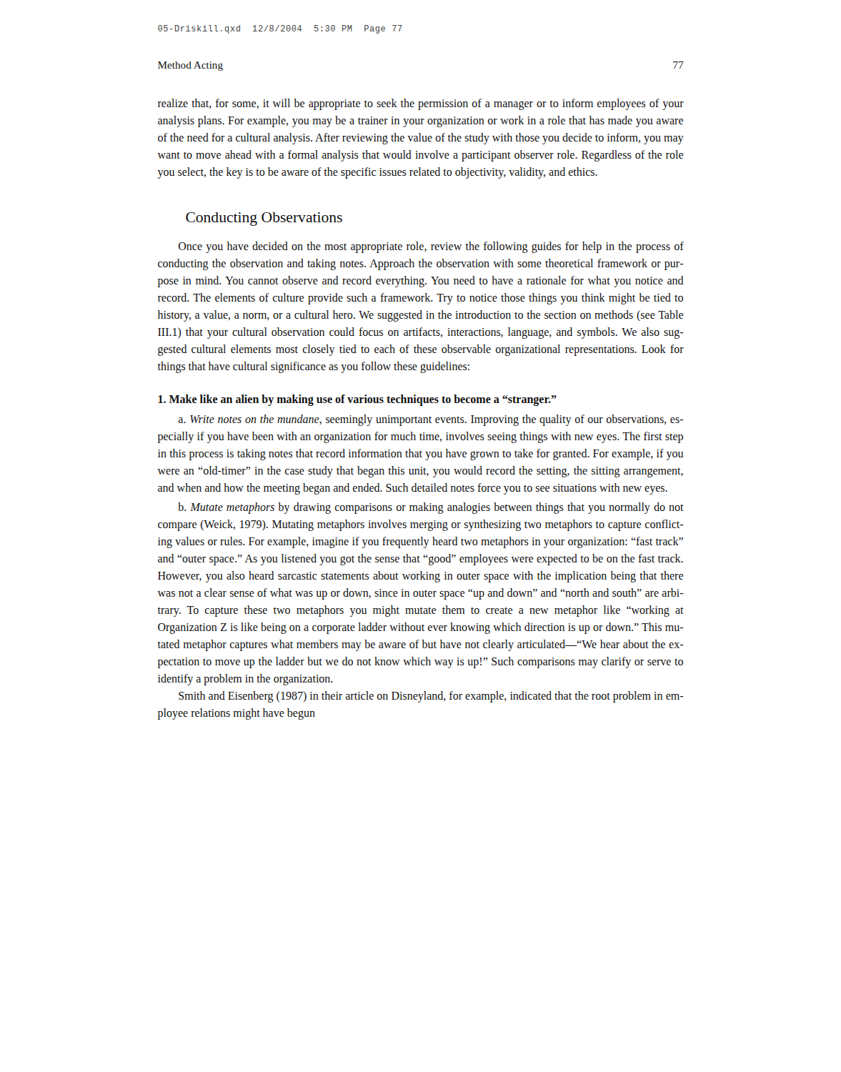05-Driskill.qxd 12/8/2004 5:30 PM Page 77
Method Acting 77
realize that, for some, it will be appropriate to seek the permission of a manager or to inform employees of your analysis plans. For example, you may be a trainer in your organization or work in a role that has made you aware of the need for a cultural analysis. After reviewing the value of the study with those you decide to inform, you may want to move ahead with a formal analysis that would involve a participant observer role. Regardless of the role you select, the key is to be aware of the specific issues related to objectivity, validity, and ethics.
Conducting Observations
Once you have decided on the most appropriate role, review the following guides for help in the process of conducting the observation and taking notes. Approach the observation with some theoretical framework or purpose in mind. You cannot observe and record everything. You need to have a rationale for what you notice and record. The elements of culture provide such a framework. Try to notice those things you think might be tied to history, a value, a norm, or a cultural hero. We suggested in the introduction to the section on methods (see Table III.1) that your cultural observation could focus on artifacts, interactions, language, and symbols. We also suggested cultural elements most closely tied to each of these observable organizational representations. Look for things that have cultural significance as you follow these guidelines:
1. Make like an alien by making use of various techniques to become a “stranger.”
a. Write notes on the mundane, seemingly unimportant events. Improving the quality of our observations, especially if you have been with an organization for much time, involves seeing things with new eyes. The first step in this process is taking notes that record information that you have grown to take for granted. For example, if you were an “old-timer” in the case study that began this unit, you would record the setting, the sitting arrangement, and when and how the meeting began and ended. Such detailed notes force you to see situations with new eyes.
b. Mutate metaphors by drawing comparisons or making analogies between things that you normally do not compare (Weick, 1979). Mutating metaphors involves merging or synthesizing two metaphors to capture conflicting values or rules. For example, imagine if you frequently heard two metaphors in your organization: “fast track” and “outer space.” As you listened you got the sense that “good” employees were expected to be on the fast track. However, you also heard sarcastic statements about working in outer space with the implication being that there was not a clear sense of what was up or down, since in outer space “up and down” and “north and south” are arbitrary. To capture these two metaphors you might mutate them to create a new metaphor like “working at Organization Z is like being on a corporate ladder without ever knowing which direction is up or down.” This mutated metaphor captures what members may be aware of but have not clearly articulated—“We hear about the expectation to move up the ladder but we do not know which way is up!” Such comparisons may clarify or serve to identify a problem in the organization.
Smith and Eisenberg (1987) in their article on Disneyland, for example, indicated that the root problem in employee relations might have begun